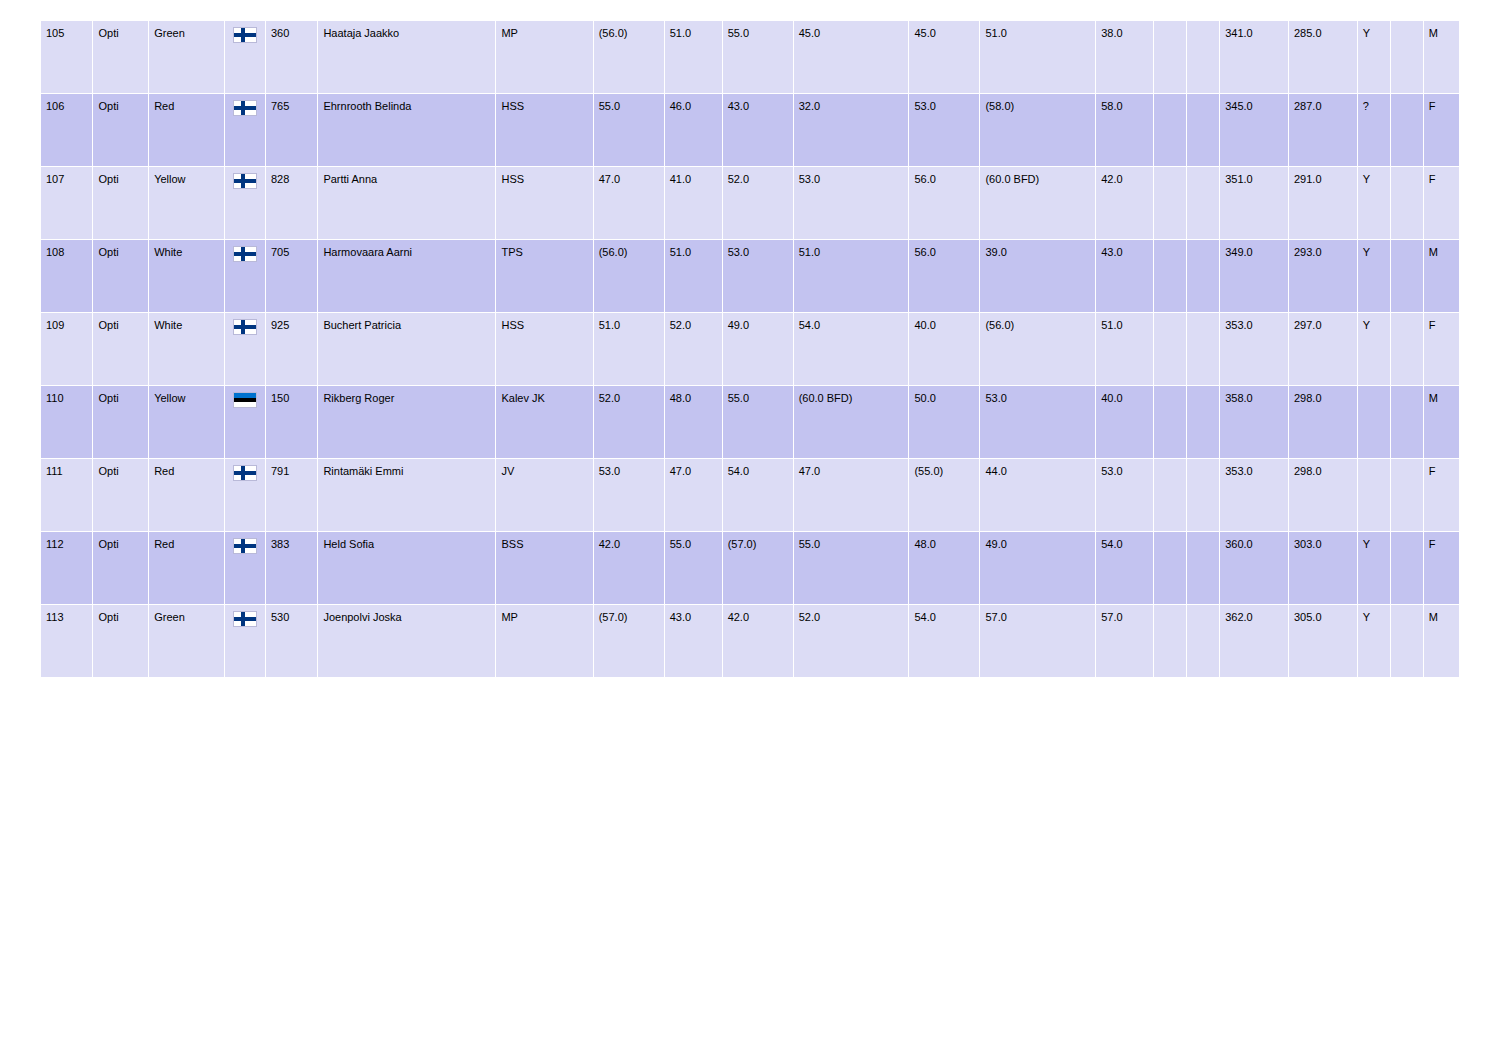| 105 | Opti | Green | | 360 | Haataja Jaakko | MP | (56.0) | 51.0 | 55.0 | 45.0 | 45.0 | 51.0 | 38.0 | | | 341.0 | 285.0 | Y | | M |
| 106 | Opti | Red | | 765 | Ehrnrooth Belinda | HSS | 55.0 | 46.0 | 43.0 | 32.0 | 53.0 | (58.0) | 58.0 | | | 345.0 | 287.0 | ? | | F |
| 107 | Opti | Yellow | | 828 | Partti Anna | HSS | 47.0 | 41.0 | 52.0 | 53.0 | 56.0 | (60.0 BFD) | 42.0 | | | 351.0 | 291.0 | Y | | F |
| 108 | Opti | White | | 705 | Harmovaara Aarni | TPS | (56.0) | 51.0 | 53.0 | 51.0 | 56.0 | 39.0 | 43.0 | | | 349.0 | 293.0 | Y | | M |
| 109 | Opti | White | | 925 | Buchert Patricia | HSS | 51.0 | 52.0 | 49.0 | 54.0 | 40.0 | (56.0) | 51.0 | | | 353.0 | 297.0 | Y | | F |
| 110 | Opti | Yellow | | 150 | Rikberg Roger | Kalev JK | 52.0 | 48.0 | 55.0 | (60.0 BFD) | 50.0 | 53.0 | 40.0 | | | 358.0 | 298.0 | | | M |
| 111 | Opti | Red | | 791 | Rintamäki Emmi | JV | 53.0 | 47.0 | 54.0 | 47.0 | (55.0) | 44.0 | 53.0 | | | 353.0 | 298.0 | | | F |
| 112 | Opti | Red | | 383 | Held Sofia | BSS | 42.0 | 55.0 | (57.0) | 55.0 | 48.0 | 49.0 | 54.0 | | | 360.0 | 303.0 | Y | | F |
| 113 | Opti | Green | | 530 | Joenpolvi Joska | MP | (57.0) | 43.0 | 42.0 | 52.0 | 54.0 | 57.0 | 57.0 | | | 362.0 | 305.0 | Y | | M |